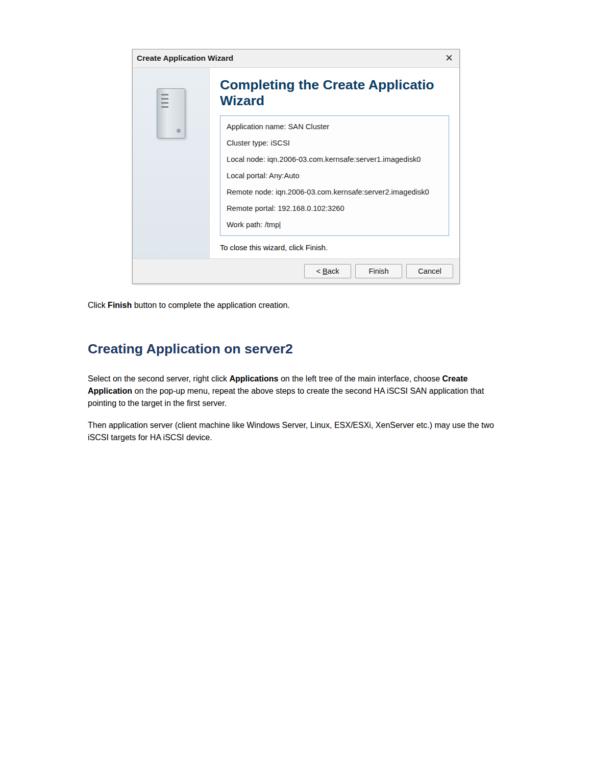Create Application Wizard ✕
Completing the Create Applicatio
Wizard
Application name: SAN Cluster
Cluster type: iSCSI
Local node: iqn.2006-03.com.kernsafe:server1.imagedisk0
Local portal: Any:Auto
Remote node: iqn.2006-03.com.kernsafe:server2.imagedisk0
Remote portal: 192.168.0.102:3260
Work path: /tmp
To close this wizard, click Finish.
< Back Finish Cancel
Click Finish button to complete the application creation.
Creating Application on server2
Select on the second server, right click Applications on the left tree of the main interface, choose Create Application on the pop-up menu, repeat the above steps to create the second HA iSCSI SAN application that pointing to the target in the first server.
Then application server (client machine like Windows Server, Linux, ESX/ESXi, XenServer etc.) may use the two iSCSI targets for HA iSCSI device.